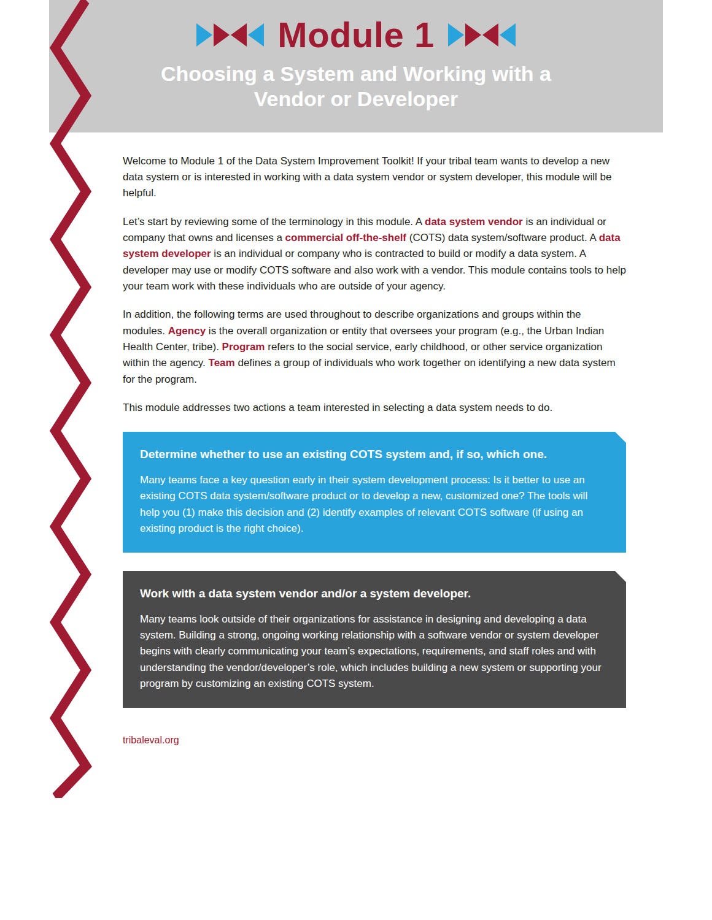Module 1
Choosing a System and Working with a
Vendor or Developer
Welcome to Module 1 of the Data System Improvement Toolkit! If your tribal team wants to develop a new data system or is interested in working with a data system vendor or system developer, this module will be helpful.
Let’s start by reviewing some of the terminology in this module. A data system vendor is an individual or company that owns and licenses a commercial off-the-shelf (COTS) data system/software product. A data system developer is an individual or company who is contracted to build or modify a data system. A developer may use or modify COTS software and also work with a vendor. This module contains tools to help your team work with these individuals who are outside of your agency.
In addition, the following terms are used throughout to describe organizations and groups within the modules. Agency is the overall organization or entity that oversees your program (e.g., the Urban Indian Health Center, tribe). Program refers to the social service, early childhood, or other service organization within the agency. Team defines a group of individuals who work together on identifying a new data system for the program.
This module addresses two actions a team interested in selecting a data system needs to do.
Determine whether to use an existing COTS system and, if so, which one.
Many teams face a key question early in their system development process: Is it better to use an existing COTS data system/software product or to develop a new, customized one? The tools will help you (1) make this decision and (2) identify examples of relevant COTS software (if using an existing product is the right choice).
Work with a data system vendor and/or a system developer.
Many teams look outside of their organizations for assistance in designing and developing a data system. Building a strong, ongoing working relationship with a software vendor or system developer begins with clearly communicating your team’s expectations, requirements, and staff roles and with understanding the vendor/developer’s role, which includes building a new system or supporting your program by customizing an existing COTS system.
tribaleval.org